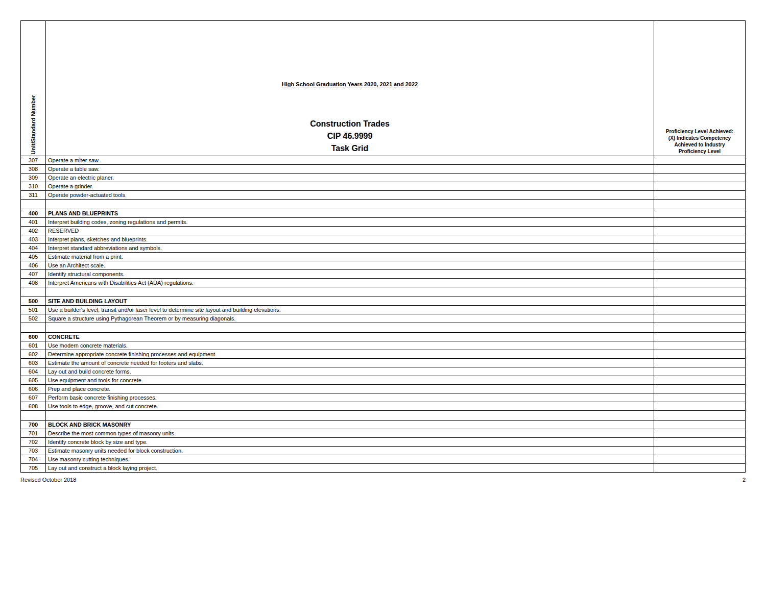| Unit/Standard Number | High School Graduation Years 2020, 2021 and 2022 Construction Trades CIP 46.9999 Task Grid | Proficiency Level Achieved: (X) Indicates Competency Achieved to Industry Proficiency Level |
| --- | --- | --- |
| 307 | Operate a miter saw. | |
| 308 | Operate a table saw. | |
| 309 | Operate an electric planer. | |
| 310 | Operate a grinder. | |
| 311 | Operate powder-actuated tools. | |
| 400 | PLANS AND BLUEPRINTS | |
| 401 | Interpret building codes, zoning regulations and permits. | |
| 402 | RESERVED | |
| 403 | Interpret plans, sketches and blueprints. | |
| 404 | Interpret standard abbreviations and symbols. | |
| 405 | Estimate material from a print. | |
| 406 | Use an Architect scale. | |
| 407 | Identify structural components. | |
| 408 | Interpret Americans with Disabilities Act (ADA) regulations. | |
| 500 | SITE AND BUILDING LAYOUT | |
| 501 | Use a builder's level, transit and/or laser level to determine site layout and building elevations. | |
| 502 | Square a structure using Pythagorean Theorem or by measuring diagonals. | |
| 600 | CONCRETE | |
| 601 | Use modern concrete materials. | |
| 602 | Determine appropriate concrete finishing processes and equipment. | |
| 603 | Estimate the amount of concrete needed for footers and slabs. | |
| 604 | Lay out and build concrete forms. | |
| 605 | Use equipment and tools for concrete. | |
| 606 | Prep and place concrete. | |
| 607 | Perform basic concrete finishing processes. | |
| 608 | Use tools to edge, groove, and cut concrete. | |
| 700 | BLOCK AND BRICK MASONRY | |
| 701 | Describe the most common types of masonry units. | |
| 702 | Identify concrete block by size and type. | |
| 703 | Estimate masonry units needed for block construction. | |
| 704 | Use masonry cutting techniques. | |
| 705 | Lay out and construct a block laying project. | |
Revised October 2018 2